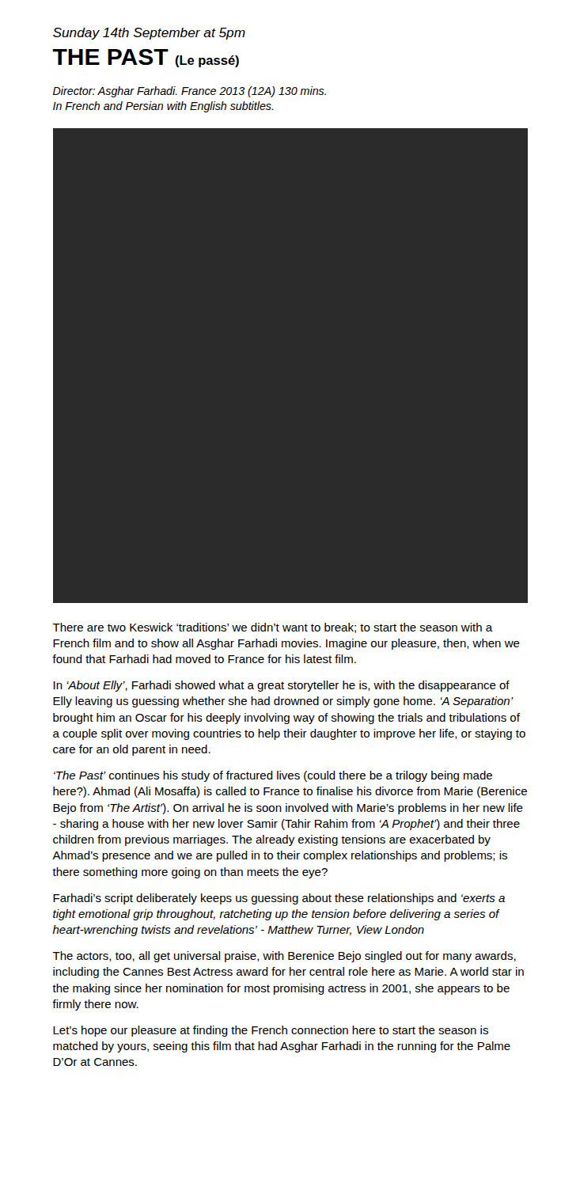Sunday 14th September at 5pm
THE PAST (Le passé)
Director: Asghar Farhadi. France 2013 (12A) 130 mins.
In French and Persian with English subtitles.
There are two Keswick ‘traditions’ we didn’t want to break; to start the season with a French film and to show all Asghar Farhadi movies. Imagine our pleasure, then, when we found that Farhadi had moved to France for his latest film.
In ‘About Elly’, Farhadi showed what a great storyteller he is, with the disappearance of Elly leaving us guessing whether she had drowned or simply gone home. ‘A Separation’ brought him an Oscar for his deeply involving way of showing the trials and tribulations of a couple split over moving countries to help their daughter to improve her life, or staying to care for an old parent in need.
‘The Past’ continues his study of fractured lives (could there be a trilogy being made here?). Ahmad (Ali Mosaffa) is called to France to finalise his divorce from Marie (Berenice Bejo from ‘The Artist’). On arrival he is soon involved with Marie’s problems in her new life - sharing a house with her new lover Samir (Tahir Rahim from ‘A Prophet’) and their three children from previous marriages. The already existing tensions are exacerbated by Ahmad’s presence and we are pulled in to their complex relationships and problems; is there something more going on than meets the eye?
Farhadi’s script deliberately keeps us guessing about these relationships and ‘exerts a tight emotional grip throughout, ratcheting up the tension before delivering a series of heart-wrenching twists and revelations’ - Matthew Turner, View London
The actors, too, all get universal praise, with Berenice Bejo singled out for many awards, including the Cannes Best Actress award for her central role here as Marie. A world star in the making since her nomination for most promising actress in 2001, she appears to be firmly there now.
Let’s hope our pleasure at finding the French connection here to start the season is matched by yours, seeing this film that had Asghar Farhadi in the running for the Palme D’Or at Cannes.